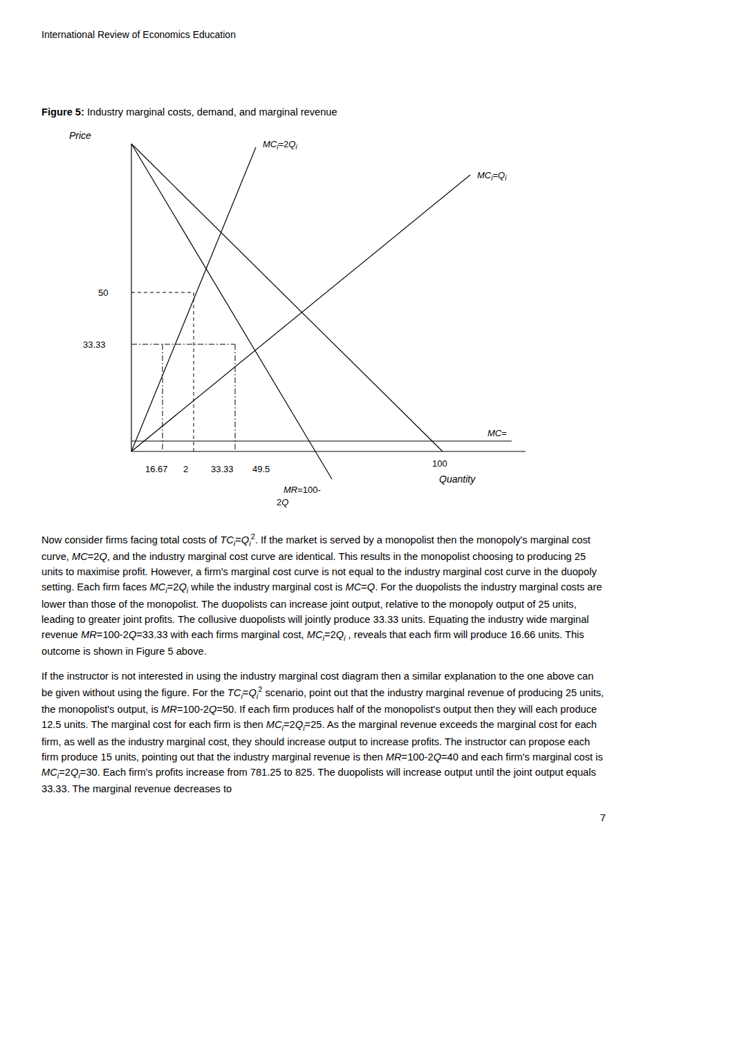International Review of Economics Education
Figure 5: Industry marginal costs, demand, and marginal revenue
Price MCi=2Qi MCi=Qi MC= MR=100- 2Q 50 33.33 16.67 2 33.33 49.5 100 Quantity
Now consider firms facing total costs of TCi=Qi2. If the market is served by a monopolist then the monopoly's marginal cost curve, MC=2Q, and the industry marginal cost curve are identical. This results in the monopolist choosing to producing 25 units to maximise profit. However, a firm's marginal cost curve is not equal to the industry marginal cost curve in the duopoly setting. Each firm faces MCi=2Qi while the industry marginal cost is MC=Q. For the duopolists the industry marginal costs are lower than those of the monopolist. The duopolists can increase joint output, relative to the monopoly output of 25 units, leading to greater joint profits. The collusive duopolists will jointly produce 33.33 units. Equating the industry wide marginal revenue MR=100-2Q=33.33 with each firms marginal cost, MCi=2Qi , reveals that each firm will produce 16.66 units. This outcome is shown in Figure 5 above.
If the instructor is not interested in using the industry marginal cost diagram then a similar explanation to the one above can be given without using the figure. For the TCi=Qi2 scenario, point out that the industry marginal revenue of producing 25 units, the monopolist's output, is MR=100-2Q=50. If each firm produces half of the monopolist's output then they will each produce 12.5 units. The marginal cost for each firm is then MCi=2Qi=25. As the marginal revenue exceeds the marginal cost for each firm, as well as the industry marginal cost, they should increase output to increase profits. The instructor can propose each firm produce 15 units, pointing out that the industry marginal revenue is then MR=100-2Q=40 and each firm's marginal cost is MCi=2Qi=30. Each firm's profits increase from 781.25 to 825. The duopolists will increase output until the joint output equals 33.33. The marginal revenue decreases to
7